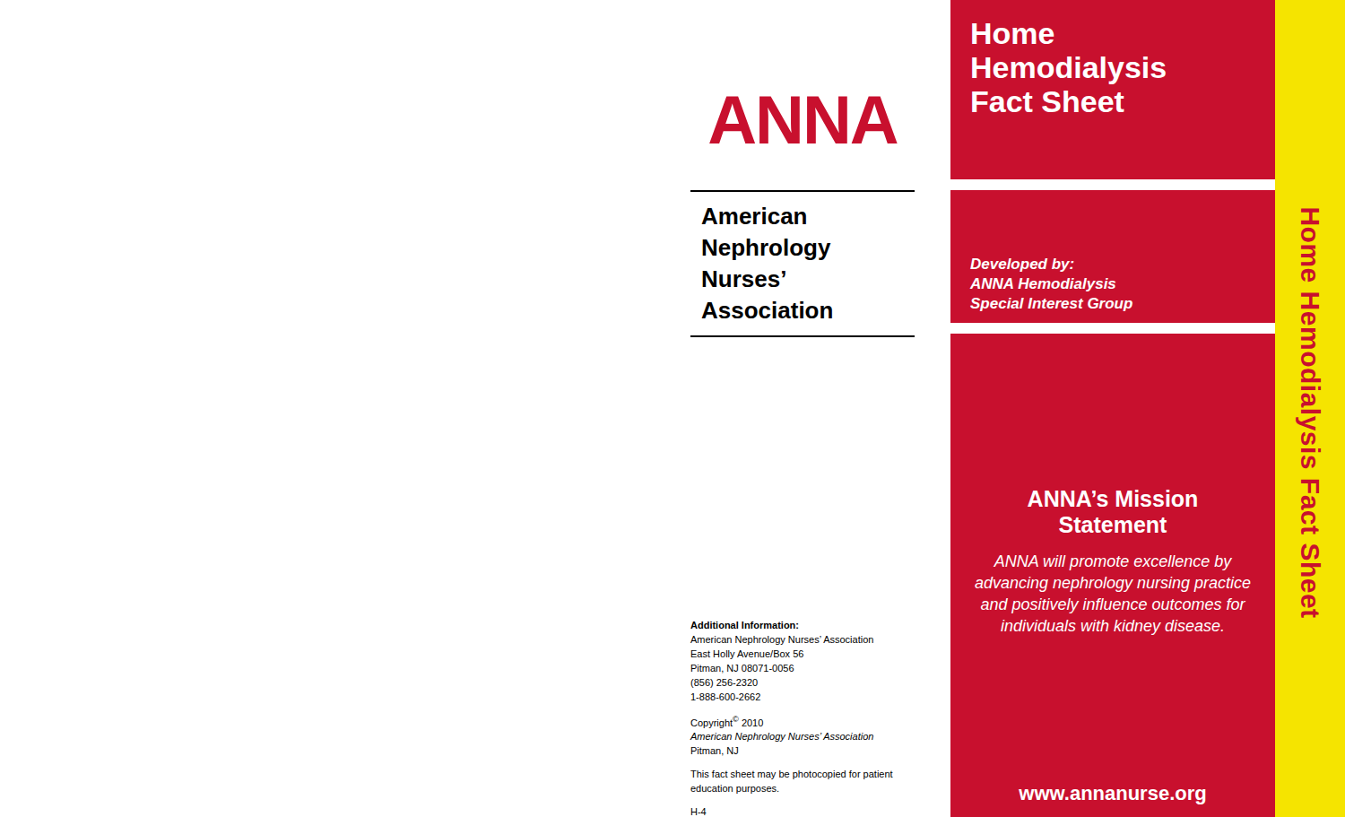ANNA
American
Nephrology
Nurses’
Association
Additional Information:
American Nephrology Nurses’ Association
East Holly Avenue/Box 56
Pitman, NJ 08071-0056
(856) 256-2320
1-888-600-2662
Copyright© 2010
American Nephrology Nurses’ Association
Pitman, NJ
This fact sheet may be photocopied for patient education purposes.
H-4
Home
Hemodialysis
Fact Sheet
Developed by:
ANNA Hemodialysis
Special Interest Group
ANNA’s Mission
Statement
ANNA will promote excellence by advancing nephrology nursing practice and positively influence outcomes for individuals with kidney disease.
www.annanurse.org
Home Hemodialysis Fact Sheet